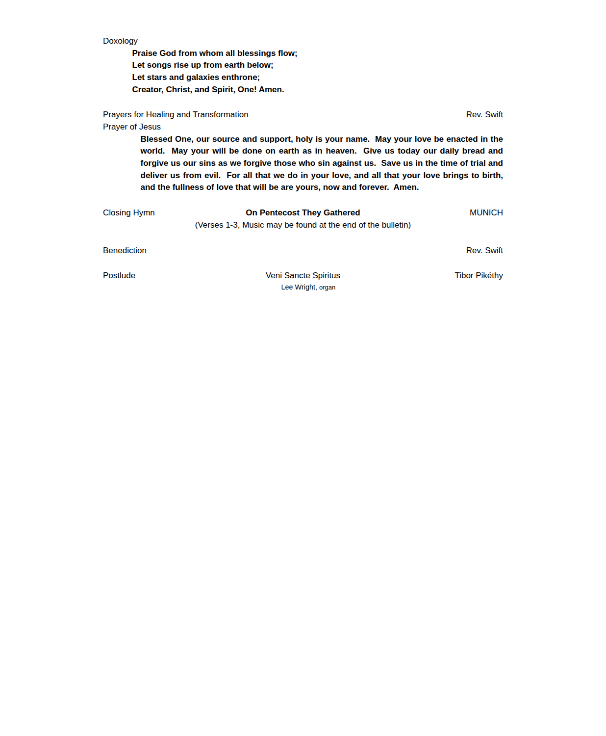Doxology
Praise God from whom all blessings flow;
Let songs rise up from earth below;
Let stars and galaxies enthrone;
Creator, Christ, and Spirit, One! Amen.
Prayers for Healing and Transformation Rev. Swift
Prayer of Jesus
Blessed One, our source and support, holy is your name. May your love be enacted in the world. May your will be done on earth as in heaven. Give us today our daily bread and forgive us our sins as we forgive those who sin against us. Save us in the time of trial and deliver us from evil. For all that we do in your love, and all that your love brings to birth, and the fullness of love that will be are yours, now and forever. Amen.
Closing Hymn On Pentecost They Gathered MUNICH
(Verses 1-3, Music may be found at the end of the bulletin)
Benediction Rev. Swift
Postlude Veni Sancte Spiritus Tibor Pikéthy
Lee Wright, organ